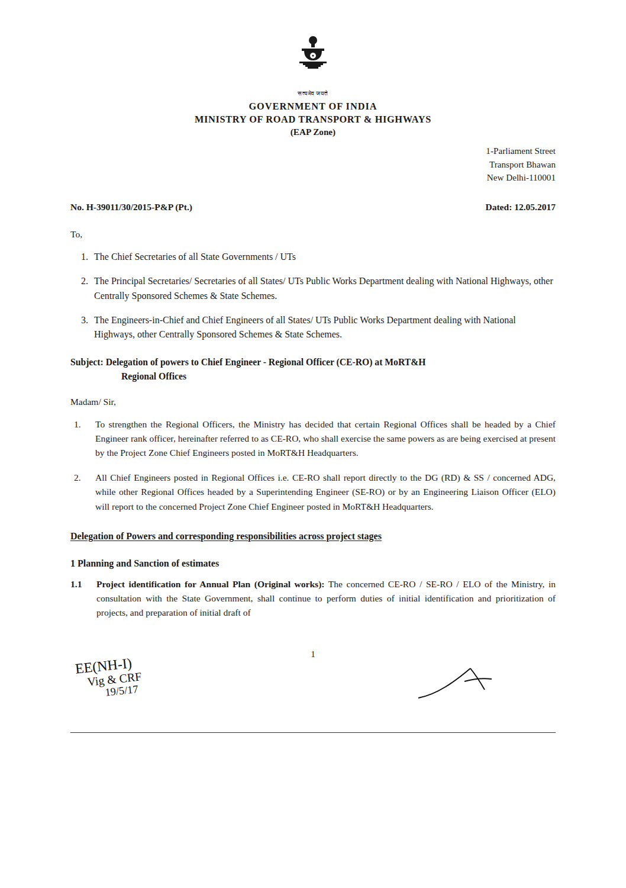सत्यमेव जयते
GOVERNMENT OF INDIA
MINISTRY OF ROAD TRANSPORT & HIGHWAYS
(EAP Zone)
1-Parliament Street
Transport Bhawan
New Delhi-110001
No. H-39011/30/2015-P&P (Pt.)
Dated: 12.05.2017
To,
The Chief Secretaries of all State Governments / UTs
The Principal Secretaries/ Secretaries of all States/ UTs Public Works Department dealing with National Highways, other Centrally Sponsored Schemes & State Schemes.
The Engineers-in-Chief and Chief Engineers of all States/ UTs Public Works Department dealing with National Highways, other Centrally Sponsored Schemes & State Schemes.
Subject: Delegation of powers to Chief Engineer - Regional Officer (CE-RO) at MoRT&H Regional Offices
Madam/ Sir,
To strengthen the Regional Officers, the Ministry has decided that certain Regional Offices shall be headed by a Chief Engineer rank officer, hereinafter referred to as CE-RO, who shall exercise the same powers as are being exercised at present by the Project Zone Chief Engineers posted in MoRT&H Headquarters.
All Chief Engineers posted in Regional Offices i.e. CE-RO shall report directly to the DG (RD) & SS / concerned ADG, while other Regional Offices headed by a Superintending Engineer (SE-RO) or by an Engineering Liaison Officer (ELO) will report to the concerned Project Zone Chief Engineer posted in MoRT&H Headquarters.
Delegation of Powers and corresponding responsibilities across project stages
1 Planning and Sanction of estimates
1.1
Project identification for Annual Plan (Original works): The concerned CE-RO / SE-RO / ELO of the Ministry, in consultation with the State Government, shall continue to perform duties of initial identification and prioritization of projects, and preparation of initial draft of
1
EE(NH-I) Vig & CRF 19/5/17